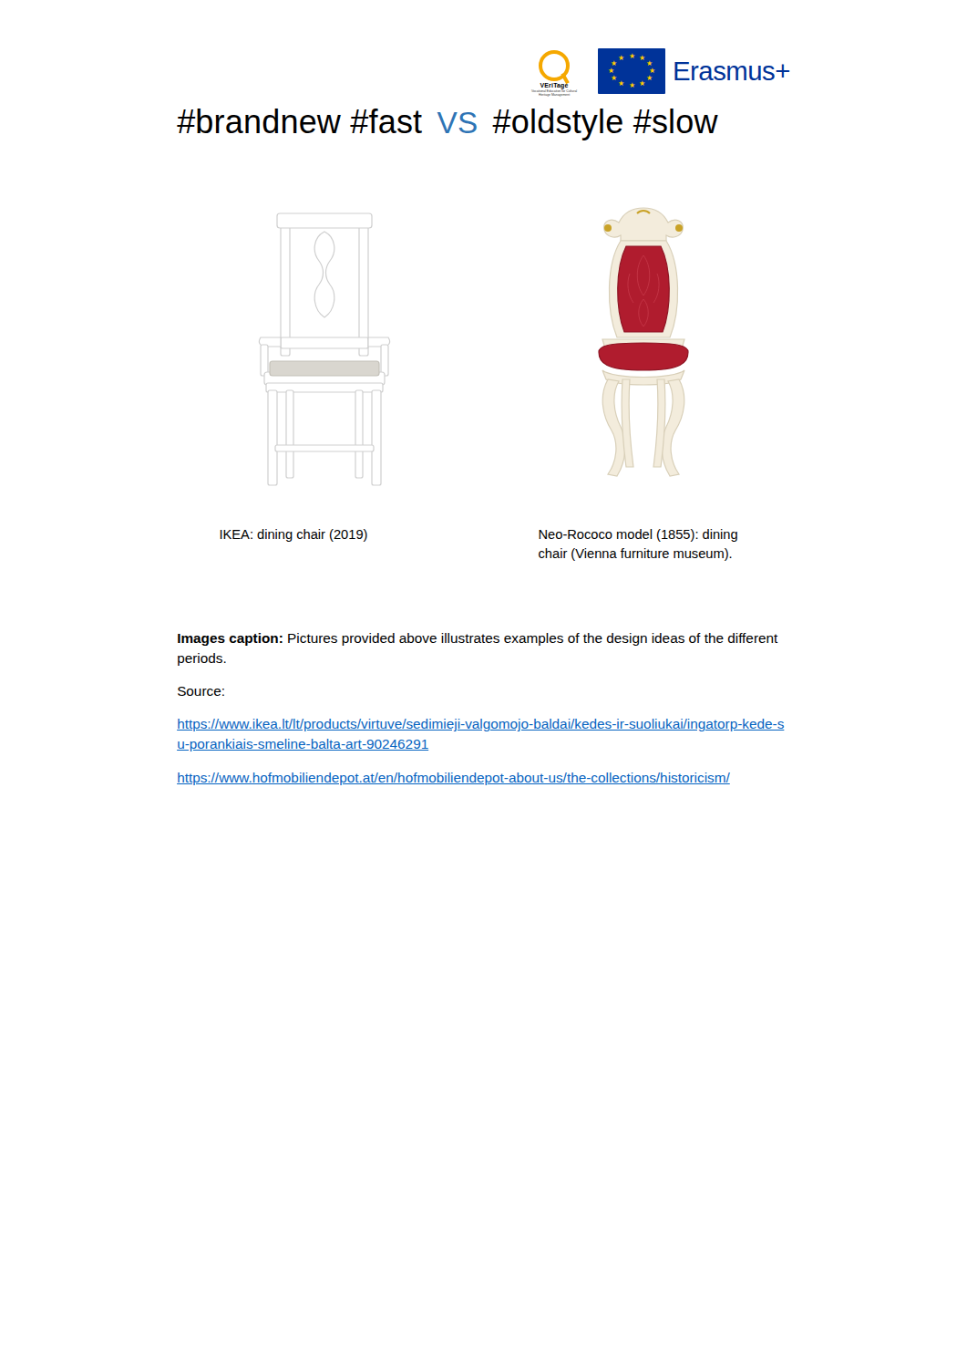VEriTage
Vocational Education for Cultural Heritage Management
★ ★ ★ ★ ★ ★ ★ ★ ★ ★ ★ ★
Erasmus+
#brandnew #fast VS #oldstyle #slow
IKEA: dining chair (2019)
Neo-Rococo model (1855): dining chair (Vienna furniture museum).
Images caption: Pictures provided above illustrates examples of the design ideas of the different periods.
Source:
https://www.ikea.lt/lt/products/virtuve/sedimieji-valgomojo-baldai/kedes-ir-suoliukai/ingatorp-kede-su-porankiais-smeline-balta-art-90246291
https://www.hofmobiliendepot.at/en/hofmobiliendepot-about-us/the-collections/historicism/